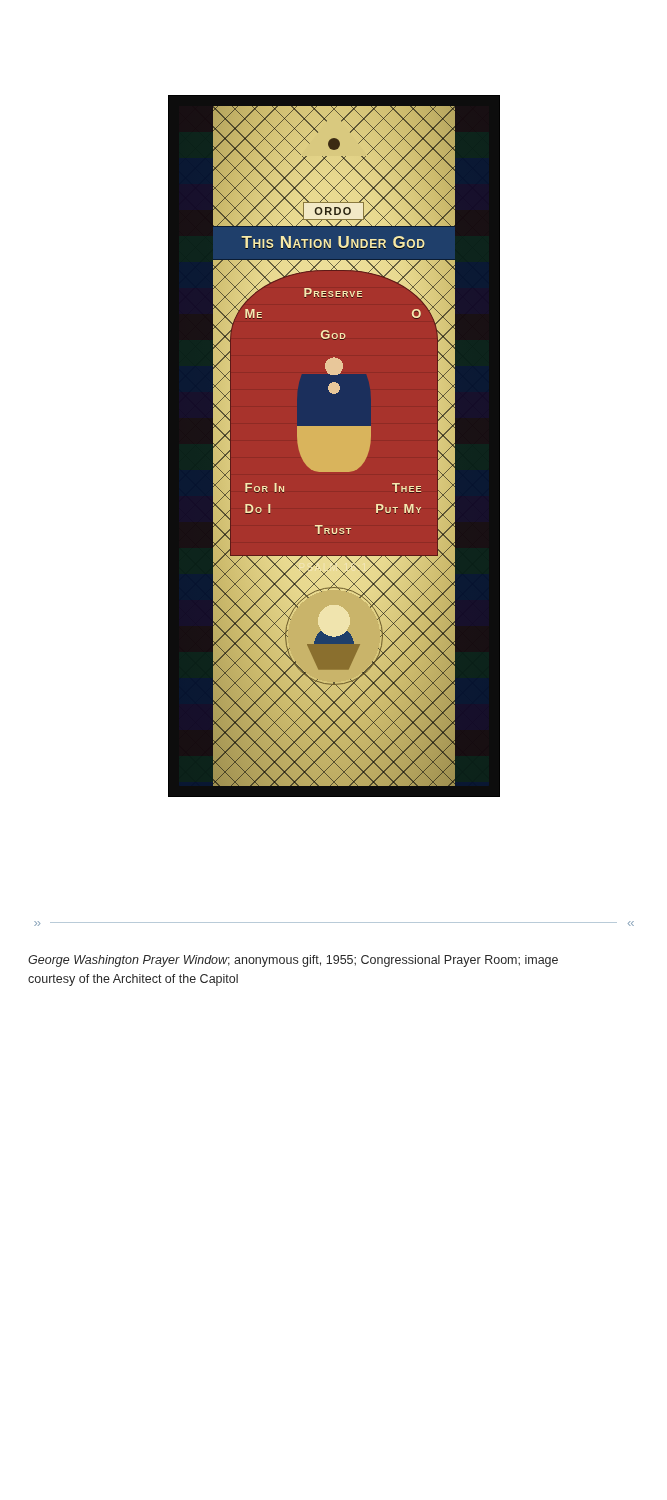ORDO
This Nation Under God
Preserve
Me O
God
For In Thee
Do I Put My
Trust
PSALM 16:1
›› ‹‹
George Washington Prayer Window; anonymous gift, 1955; Congressional Prayer Room; image courtesy of the Architect of the Capitol